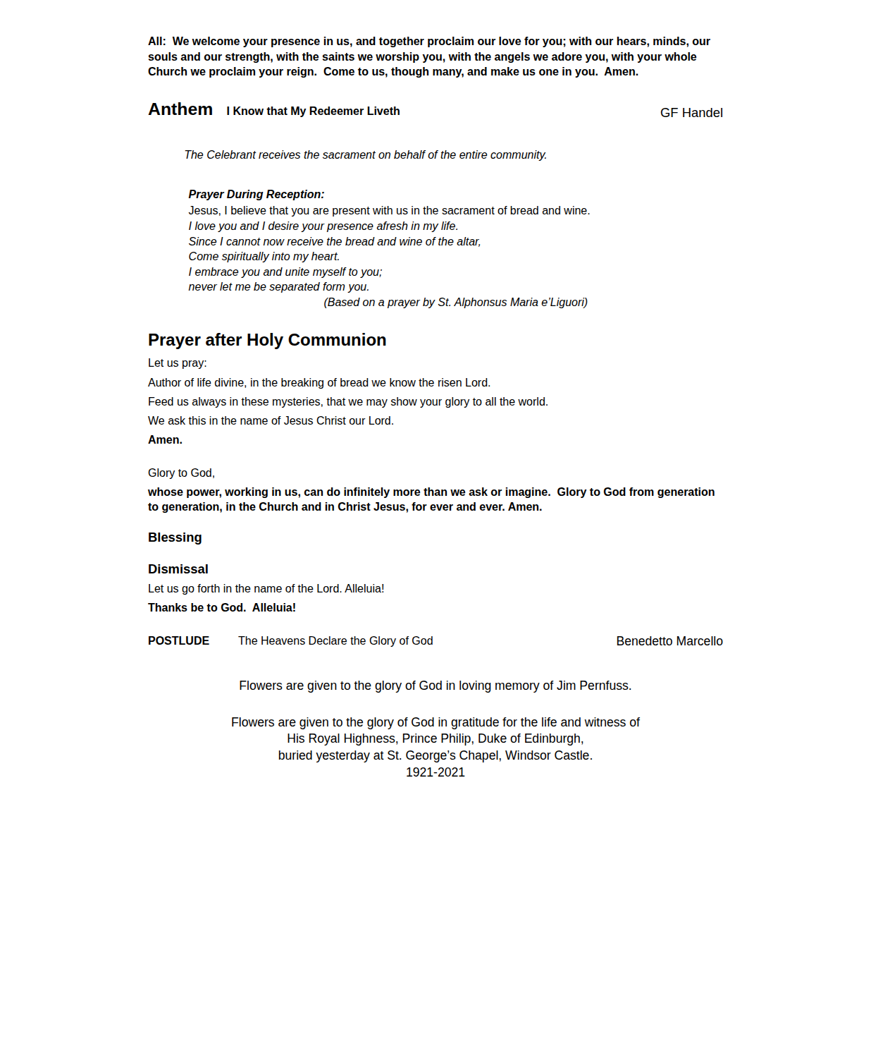All: We welcome your presence in us, and together proclaim our love for you; with our hears, minds, our souls and our strength, with the saints we worship you, with the angels we adore you, with your whole Church we proclaim your reign. Come to us, though many, and make us one in you. Amen.
Anthem I Know that My Redeemer Liveth GF Handel
The Celebrant receives the sacrament on behalf of the entire community.
Prayer During Reception:
Jesus, I believe that you are present with us in the sacrament of bread and wine.
I love you and I desire your presence afresh in my life.
Since I cannot now receive the bread and wine of the altar,
Come spiritually into my heart.
I embrace you and unite myself to you;
never let me be separated form you.
(Based on a prayer by St. Alphonsus Maria e’Liguori)
Prayer after Holy Communion
Let us pray:
Author of life divine, in the breaking of bread we know the risen Lord.
Feed us always in these mysteries, that we may show your glory to all the world.
We ask this in the name of Jesus Christ our Lord.
Amen.
Glory to God,
whose power, working in us, can do infinitely more than we ask or imagine. Glory to God from generation to generation, in the Church and in Christ Jesus, for ever and ever. Amen.
Blessing
Dismissal
Let us go forth in the name of the Lord. Alleluia!
Thanks be to God. Alleluia!
POSTLUDE The Heavens Declare the Glory of God Benedetto Marcello
Flowers are given to the glory of God in loving memory of Jim Pernfuss.
Flowers are given to the glory of God in gratitude for the life and witness of
His Royal Highness, Prince Philip, Duke of Edinburgh,
buried yesterday at St. George’s Chapel, Windsor Castle.
1921-2021